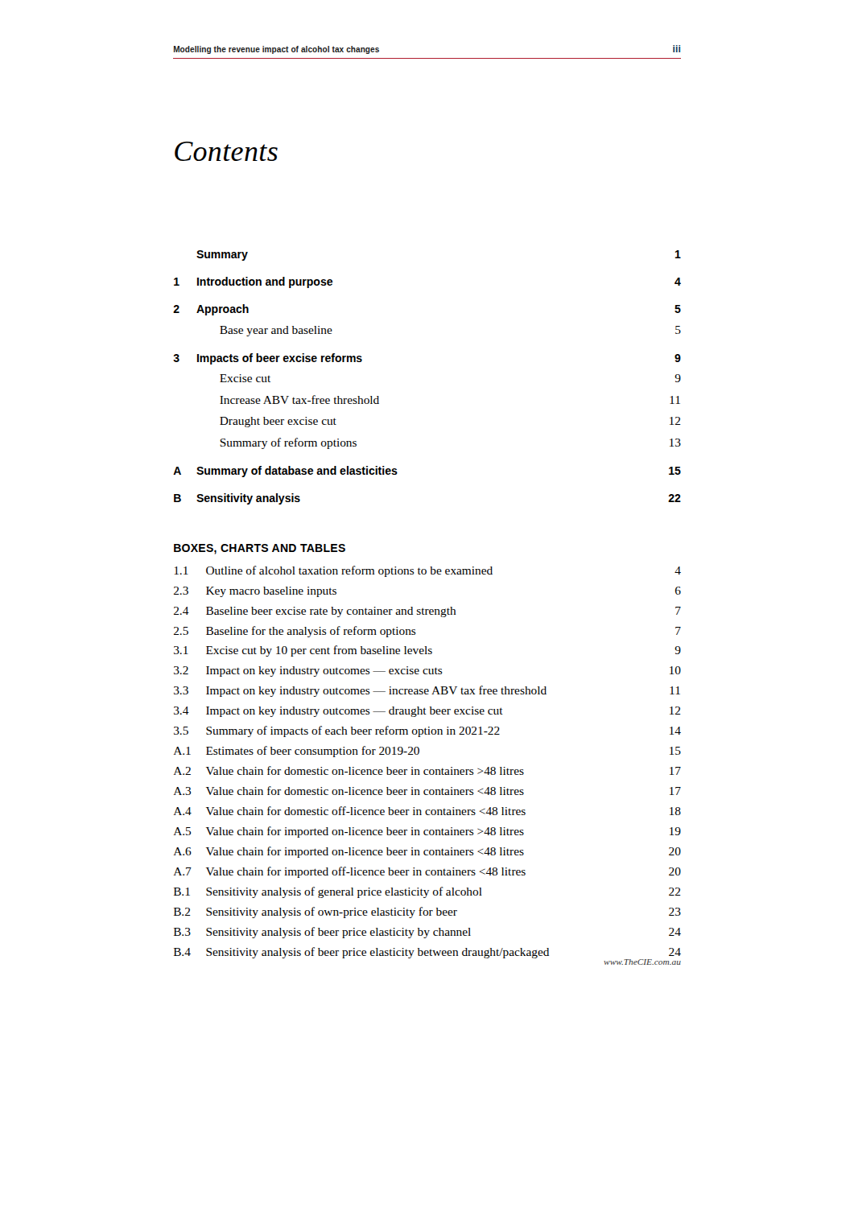Modelling the revenue impact of alcohol tax changes iii
Contents
| | Summary | 1 |
| 1 | Introduction and purpose | 4 |
| 2 | Approach | 5 |
| | Base year and baseline | 5 |
| 3 | Impacts of beer excise reforms | 9 |
| | Excise cut | 9 |
| | Increase ABV tax-free threshold | 11 |
| | Draught beer excise cut | 12 |
| | Summary of reform options | 13 |
| A | Summary of database and elasticities | 15 |
| B | Sensitivity analysis | 22 |
BOXES, CHARTS AND TABLES
| 1.1 | Outline of alcohol taxation reform options to be examined | 4 |
| 2.3 | Key macro baseline inputs | 6 |
| 2.4 | Baseline beer excise rate by container and strength | 7 |
| 2.5 | Baseline for the analysis of reform options | 7 |
| 3.1 | Excise cut by 10 per cent from baseline levels | 9 |
| 3.2 | Impact on key industry outcomes — excise cuts | 10 |
| 3.3 | Impact on key industry outcomes — increase ABV tax free threshold | 11 |
| 3.4 | Impact on key industry outcomes — draught beer excise cut | 12 |
| 3.5 | Summary of impacts of each beer reform option in 2021-22 | 14 |
| A.1 | Estimates of beer consumption for 2019-20 | 15 |
| A.2 | Value chain for domestic on-licence beer in containers >48 litres | 17 |
| A.3 | Value chain for domestic on-licence beer in containers <48 litres | 17 |
| A.4 | Value chain for domestic off-licence beer in containers <48 litres | 18 |
| A.5 | Value chain for imported on-licence beer in containers >48 litres | 19 |
| A.6 | Value chain for imported on-licence beer in containers <48 litres | 20 |
| A.7 | Value chain for imported off-licence beer in containers <48 litres | 20 |
| B.1 | Sensitivity analysis of general price elasticity of alcohol | 22 |
| B.2 | Sensitivity analysis of own-price elasticity for beer | 23 |
| B.3 | Sensitivity analysis of beer price elasticity by channel | 24 |
| B.4 | Sensitivity analysis of beer price elasticity between draught/packaged | 24 |
www.TheCIE.com.au